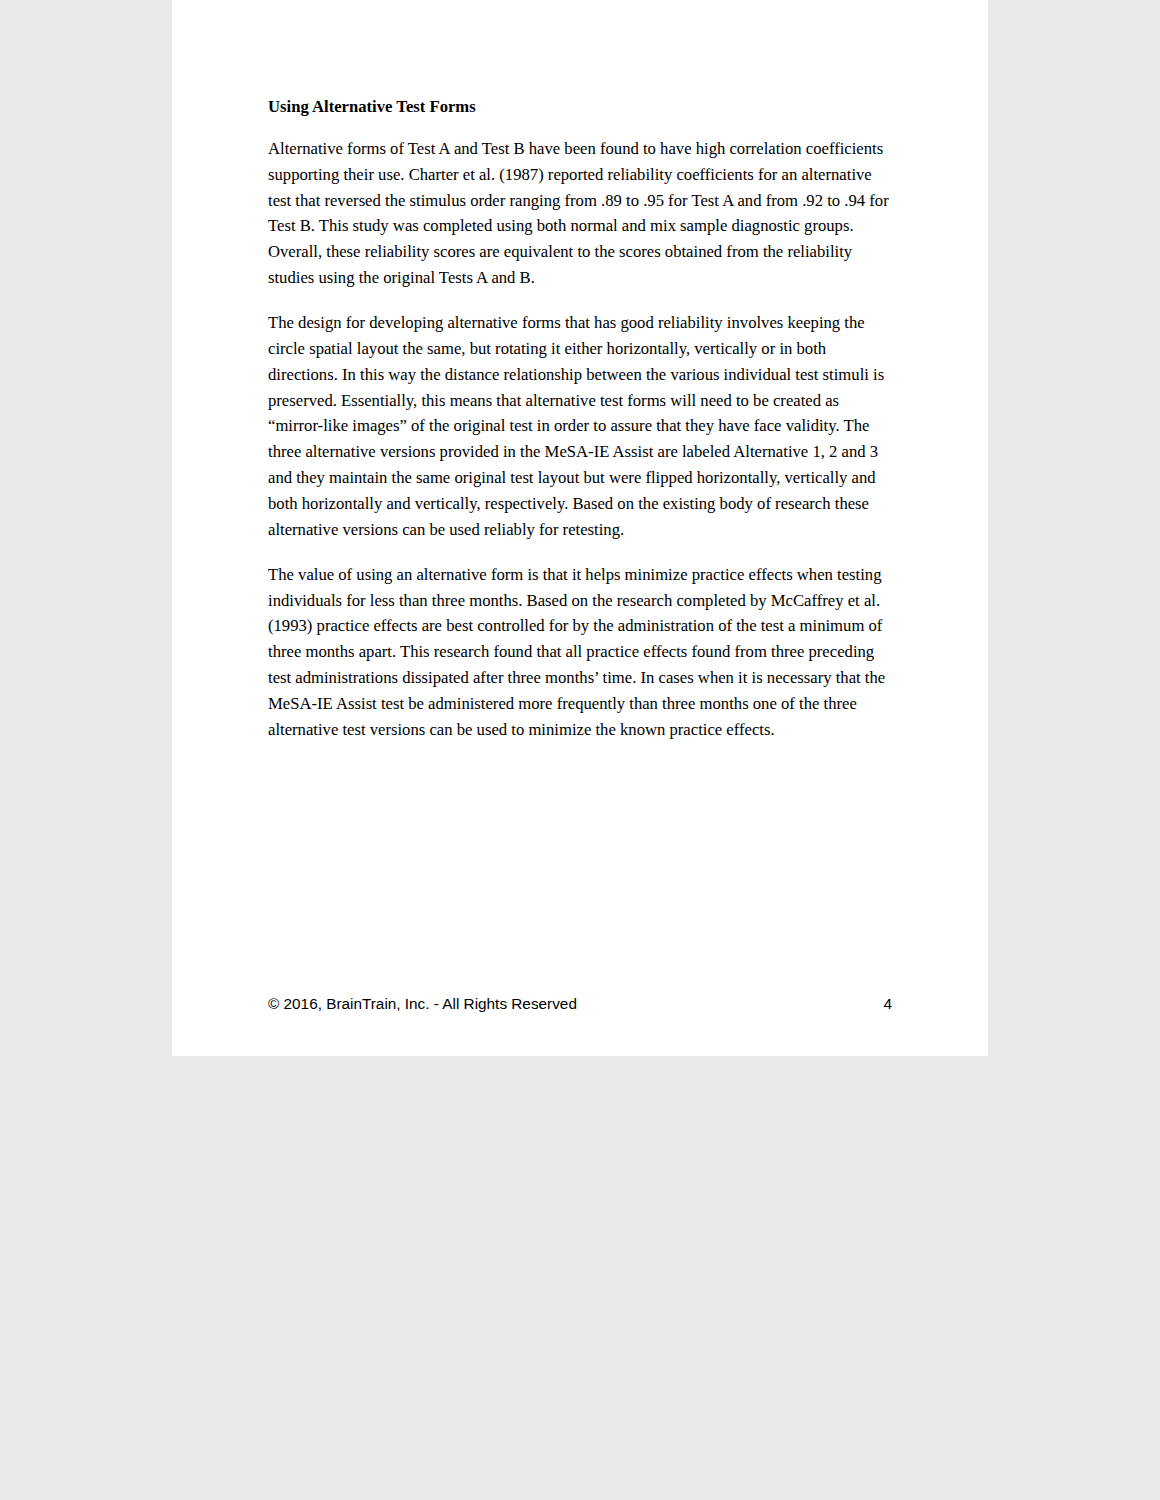Using Alternative Test Forms
Alternative forms of Test A and Test B have been found to have high correlation coefficients supporting their use. Charter et al. (1987) reported reliability coefficients for an alternative test that reversed the stimulus order ranging from .89 to .95 for Test A and from .92 to .94 for Test B. This study was completed using both normal and mix sample diagnostic groups. Overall, these reliability scores are equivalent to the scores obtained from the reliability studies using the original Tests A and B.
The design for developing alternative forms that has good reliability involves keeping the circle spatial layout the same, but rotating it either horizontally, vertically or in both directions. In this way the distance relationship between the various individual test stimuli is preserved. Essentially, this means that alternative test forms will need to be created as “mirror-like images” of the original test in order to assure that they have face validity. The three alternative versions provided in the MeSA-IE Assist are labeled Alternative 1, 2 and 3 and they maintain the same original test layout but were flipped horizontally, vertically and both horizontally and vertically, respectively. Based on the existing body of research these alternative versions can be used reliably for retesting.
The value of using an alternative form is that it helps minimize practice effects when testing individuals for less than three months. Based on the research completed by McCaffrey et al. (1993) practice effects are best controlled for by the administration of the test a minimum of three months apart. This research found that all practice effects found from three preceding test administrations dissipated after three months’ time. In cases when it is necessary that the MeSA-IE Assist test be administered more frequently than three months one of the three alternative test versions can be used to minimize the known practice effects.
© 2016, BrainTrain, Inc. - All Rights Reserved 4